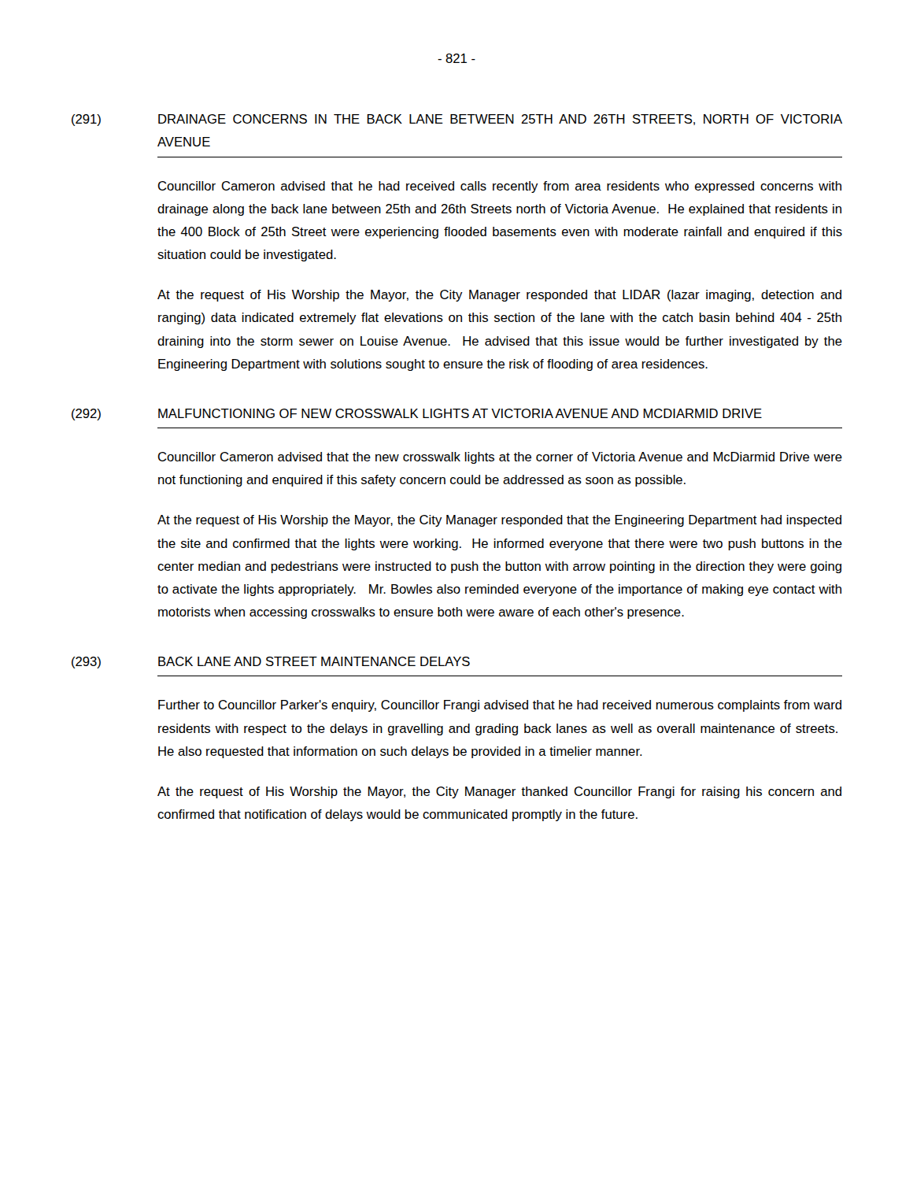- 821 -
(291)
Drainage concerns in the back lane between 25th and 26th Streets, north of Victoria Avenue
Councillor Cameron advised that he had received calls recently from area residents who expressed concerns with drainage along the back lane between 25th and 26th Streets north of Victoria Avenue. He explained that residents in the 400 Block of 25th Street were experiencing flooded basements even with moderate rainfall and enquired if this situation could be investigated.
At the request of His Worship the Mayor, the City Manager responded that LIDAR (lazar imaging, detection and ranging) data indicated extremely flat elevations on this section of the lane with the catch basin behind 404 - 25th draining into the storm sewer on Louise Avenue. He advised that this issue would be further investigated by the Engineering Department with solutions sought to ensure the risk of flooding of area residences.
(292)
Malfunctioning of new crosswalk lights at Victoria Avenue and McDiarmid Drive
Councillor Cameron advised that the new crosswalk lights at the corner of Victoria Avenue and McDiarmid Drive were not functioning and enquired if this safety concern could be addressed as soon as possible.
At the request of His Worship the Mayor, the City Manager responded that the Engineering Department had inspected the site and confirmed that the lights were working. He informed everyone that there were two push buttons in the center median and pedestrians were instructed to push the button with arrow pointing in the direction they were going to activate the lights appropriately. Mr. Bowles also reminded everyone of the importance of making eye contact with motorists when accessing crosswalks to ensure both were aware of each other's presence.
(293)
Back lane and street maintenance delays
Further to Councillor Parker's enquiry, Councillor Frangi advised that he had received numerous complaints from ward residents with respect to the delays in gravelling and grading back lanes as well as overall maintenance of streets. He also requested that information on such delays be provided in a timelier manner.
At the request of His Worship the Mayor, the City Manager thanked Councillor Frangi for raising his concern and confirmed that notification of delays would be communicated promptly in the future.